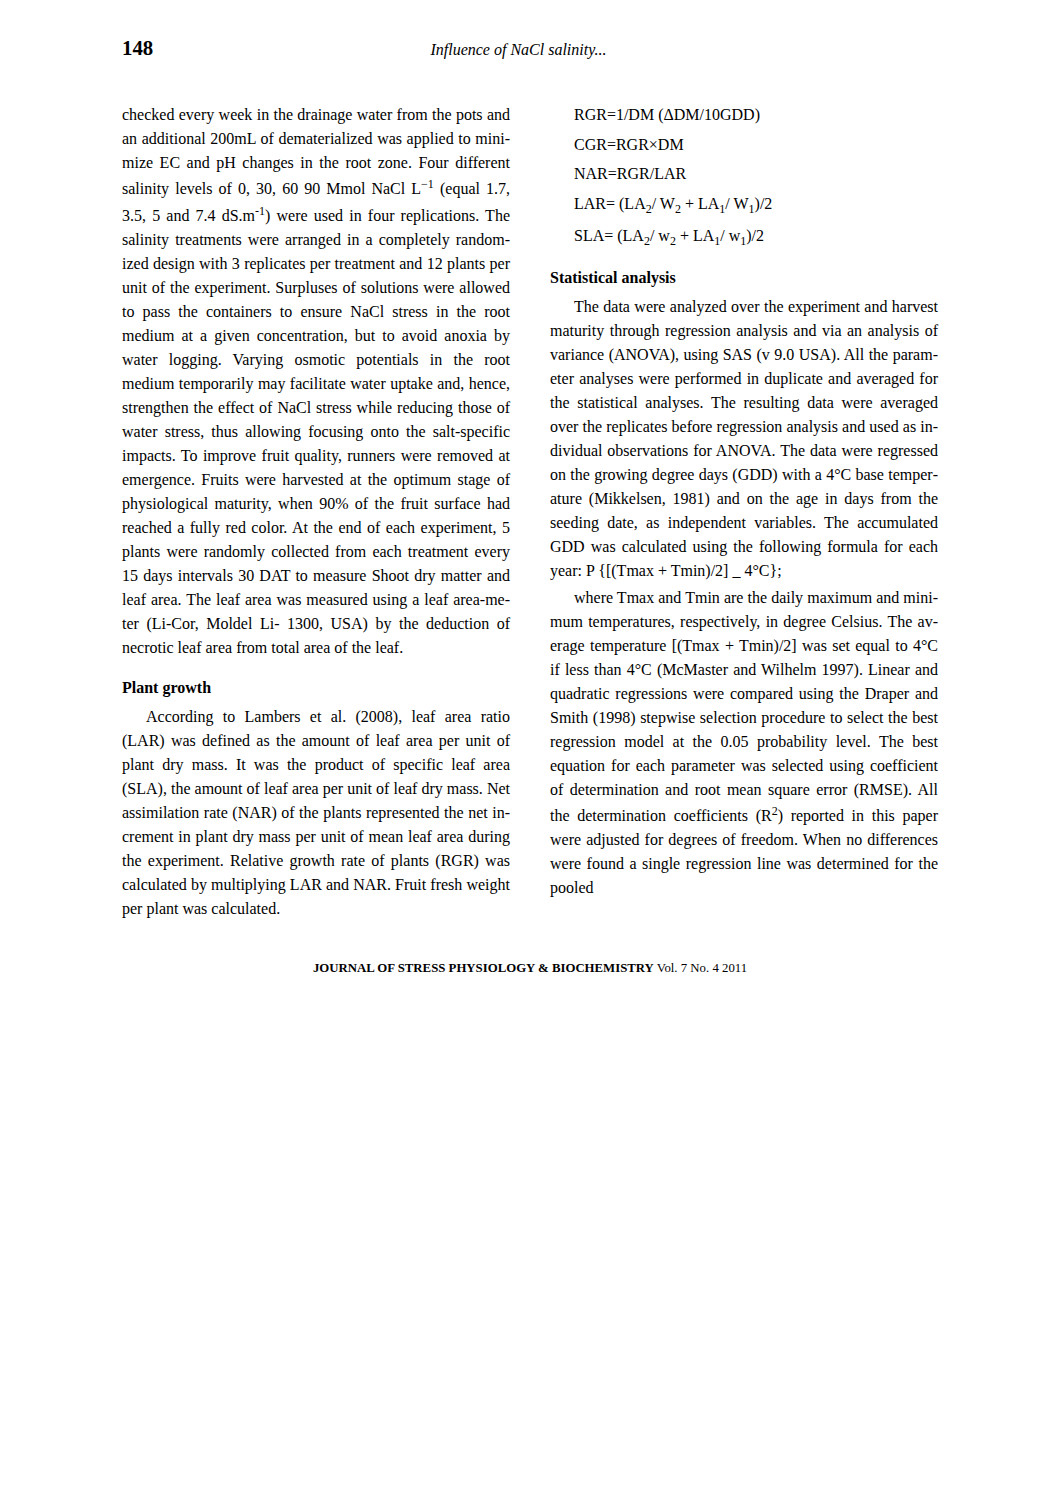148 Influence of NaCl salinity...
checked every week in the drainage water from the pots and an additional 200mL of dematerialized was applied to minimize EC and pH changes in the root zone. Four different salinity levels of 0, 30, 60 90 Mmol NaCl L−1 (equal 1.7, 3.5, 5 and 7.4 dS.m-1) were used in four replications. The salinity treatments were arranged in a completely randomized design with 3 replicates per treatment and 12 plants per unit of the experiment. Surpluses of solutions were allowed to pass the containers to ensure NaCl stress in the root medium at a given concentration, but to avoid anoxia by water logging. Varying osmotic potentials in the root medium temporarily may facilitate water uptake and, hence, strengthen the effect of NaCl stress while reducing those of water stress, thus allowing focusing onto the salt-specific impacts. To improve fruit quality, runners were removed at emergence. Fruits were harvested at the optimum stage of physiological maturity, when 90% of the fruit surface had reached a fully red color. At the end of each experiment, 5 plants were randomly collected from each treatment every 15 days intervals 30 DAT to measure Shoot dry matter and leaf area. The leaf area was measured using a leaf area-meter (Li-Cor, Moldel Li- 1300, USA) by the deduction of necrotic leaf area from total area of the leaf.
Plant growth
According to Lambers et al. (2008), leaf area ratio (LAR) was defined as the amount of leaf area per unit of plant dry mass. It was the product of specific leaf area (SLA), the amount of leaf area per unit of leaf dry mass. Net assimilation rate (NAR) of the plants represented the net increment in plant dry mass per unit of mean leaf area during the experiment. Relative growth rate of plants (RGR) was calculated by multiplying LAR and NAR. Fruit fresh weight per plant was calculated.
RGR=1/DM (ΔDM/10GDD)
CGR=RGR×DM
NAR=RGR/LAR
LAR= (LA2/ W2 + LA1/ W1)/2
SLA= (LA2/ w2 + LA1/ w1)/2
Statistical analysis
The data were analyzed over the experiment and harvest maturity through regression analysis and via an analysis of variance (ANOVA), using SAS (v 9.0 USA). All the parameter analyses were performed in duplicate and averaged for the statistical analyses. The resulting data were averaged over the replicates before regression analysis and used as individual observations for ANOVA. The data were regressed on the growing degree days (GDD) with a 4°C base temperature (Mikkelsen, 1981) and on the age in days from the seeding date, as independent variables. The accumulated GDD was calculated using the following formula for each year: P {[(Tmax + Tmin)/2] _ 4°C};
where Tmax and Tmin are the daily maximum and minimum temperatures, respectively, in degree Celsius. The average temperature [(Tmax + Tmin)/2] was set equal to 4°C if less than 4°C (McMaster and Wilhelm 1997). Linear and quadratic regressions were compared using the Draper and Smith (1998) stepwise selection procedure to select the best regression model at the 0.05 probability level. The best equation for each parameter was selected using coefficient of determination and root mean square error (RMSE). All the determination coefficients (R2) reported in this paper were adjusted for degrees of freedom. When no differences were found a single regression line was determined for the pooled
JOURNAL OF STRESS PHYSIOLOGY & BIOCHEMISTRY Vol. 7 No. 4 2011